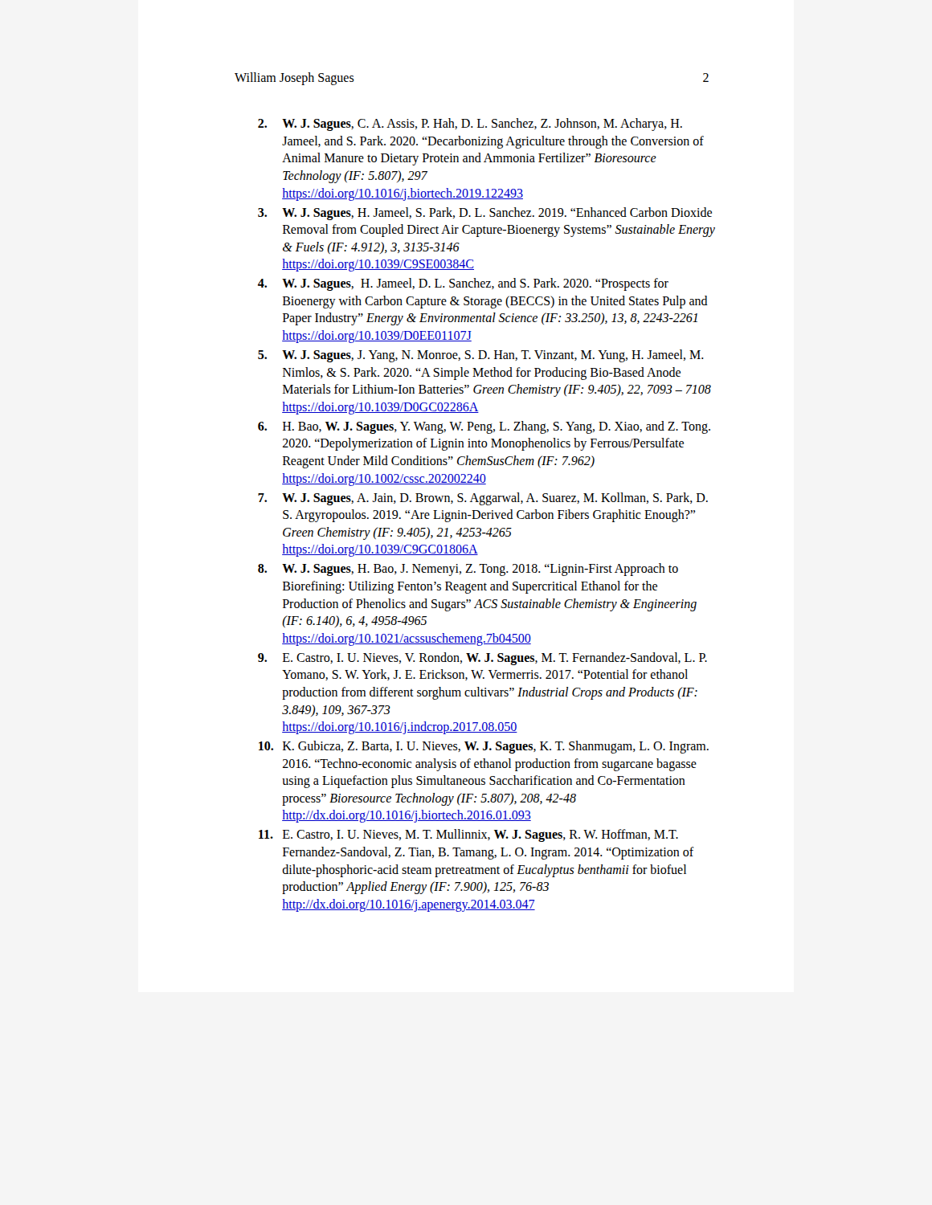William Joseph Sagues 2
2. W. J. Sagues, C. A. Assis, P. Hah, D. L. Sanchez, Z. Johnson, M. Acharya, H. Jameel, and S. Park. 2020. “Decarbonizing Agriculture through the Conversion of Animal Manure to Dietary Protein and Ammonia Fertilizer” Bioresource Technology (IF: 5.807), 297
https://doi.org/10.1016/j.biortech.2019.122493
3. W. J. Sagues, H. Jameel, S. Park, D. L. Sanchez. 2019. “Enhanced Carbon Dioxide Removal from Coupled Direct Air Capture-Bioenergy Systems” Sustainable Energy & Fuels (IF: 4.912), 3, 3135-3146
https://doi.org/10.1039/C9SE00384C
4. W. J. Sagues, H. Jameel, D. L. Sanchez, and S. Park. 2020. “Prospects for Bioenergy with Carbon Capture & Storage (BECCS) in the United States Pulp and Paper Industry” Energy & Environmental Science (IF: 33.250), 13, 8, 2243-2261
https://doi.org/10.1039/D0EE01107J
5. W. J. Sagues, J. Yang, N. Monroe, S. D. Han, T. Vinzant, M. Yung, H. Jameel, M. Nimlos, & S. Park. 2020. “A Simple Method for Producing Bio-Based Anode Materials for Lithium-Ion Batteries” Green Chemistry (IF: 9.405), 22, 7093 – 7108
https://doi.org/10.1039/D0GC02286A
6. H. Bao, W. J. Sagues, Y. Wang, W. Peng, L. Zhang, S. Yang, D. Xiao, and Z. Tong. 2020. “Depolymerization of Lignin into Monophenolics by Ferrous/Persulfate Reagent Under Mild Conditions” ChemSusChem (IF: 7.962)
https://doi.org/10.1002/cssc.202002240
7. W. J. Sagues, A. Jain, D. Brown, S. Aggarwal, A. Suarez, M. Kollman, S. Park, D. S. Argyropoulos. 2019. “Are Lignin-Derived Carbon Fibers Graphitic Enough?” Green Chemistry (IF: 9.405), 21, 4253-4265
https://doi.org/10.1039/C9GC01806A
8. W. J. Sagues, H. Bao, J. Nemenyi, Z. Tong. 2018. “Lignin-First Approach to Biorefining: Utilizing Fenton’s Reagent and Supercritical Ethanol for the Production of Phenolics and Sugars” ACS Sustainable Chemistry & Engineering (IF: 6.140), 6, 4, 4958-4965
https://doi.org/10.1021/acssuschemeng.7b04500
9. E. Castro, I. U. Nieves, V. Rondon, W. J. Sagues, M. T. Fernandez-Sandoval, L. P. Yomano, S. W. York, J. E. Erickson, W. Vermerris. 2017. “Potential for ethanol production from different sorghum cultivars” Industrial Crops and Products (IF: 3.849), 109, 367-373
https://doi.org/10.1016/j.indcrop.2017.08.050
10. K. Gubicza, Z. Barta, I. U. Nieves, W. J. Sagues, K. T. Shanmugam, L. O. Ingram. 2016. “Techno-economic analysis of ethanol production from sugarcane bagasse using a Liquefaction plus Simultaneous Saccharification and Co-Fermentation process” Bioresource Technology (IF: 5.807), 208, 42-48
http://dx.doi.org/10.1016/j.biortech.2016.01.093
11. E. Castro, I. U. Nieves, M. T. Mullinnix, W. J. Sagues, R. W. Hoffman, M.T. Fernandez-Sandoval, Z. Tian, B. Tamang, L. O. Ingram. 2014. “Optimization of dilute-phosphoric-acid steam pretreatment of Eucalyptus benthamii for biofuel production” Applied Energy (IF: 7.900), 125, 76-83
http://dx.doi.org/10.1016/j.apenergy.2014.03.047